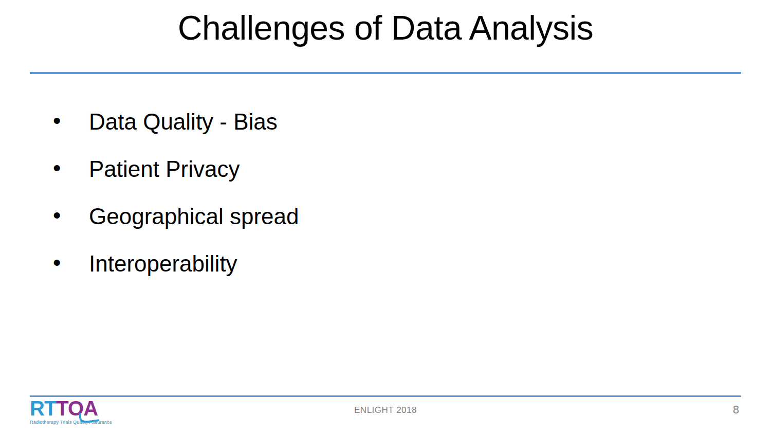Challenges of Data Analysis
Data Quality - Bias
Patient Privacy
Geographical spread
Interoperability
RT TOA
Radiotherapy Trials Quality Assurance
ENLIGHT 2018
8